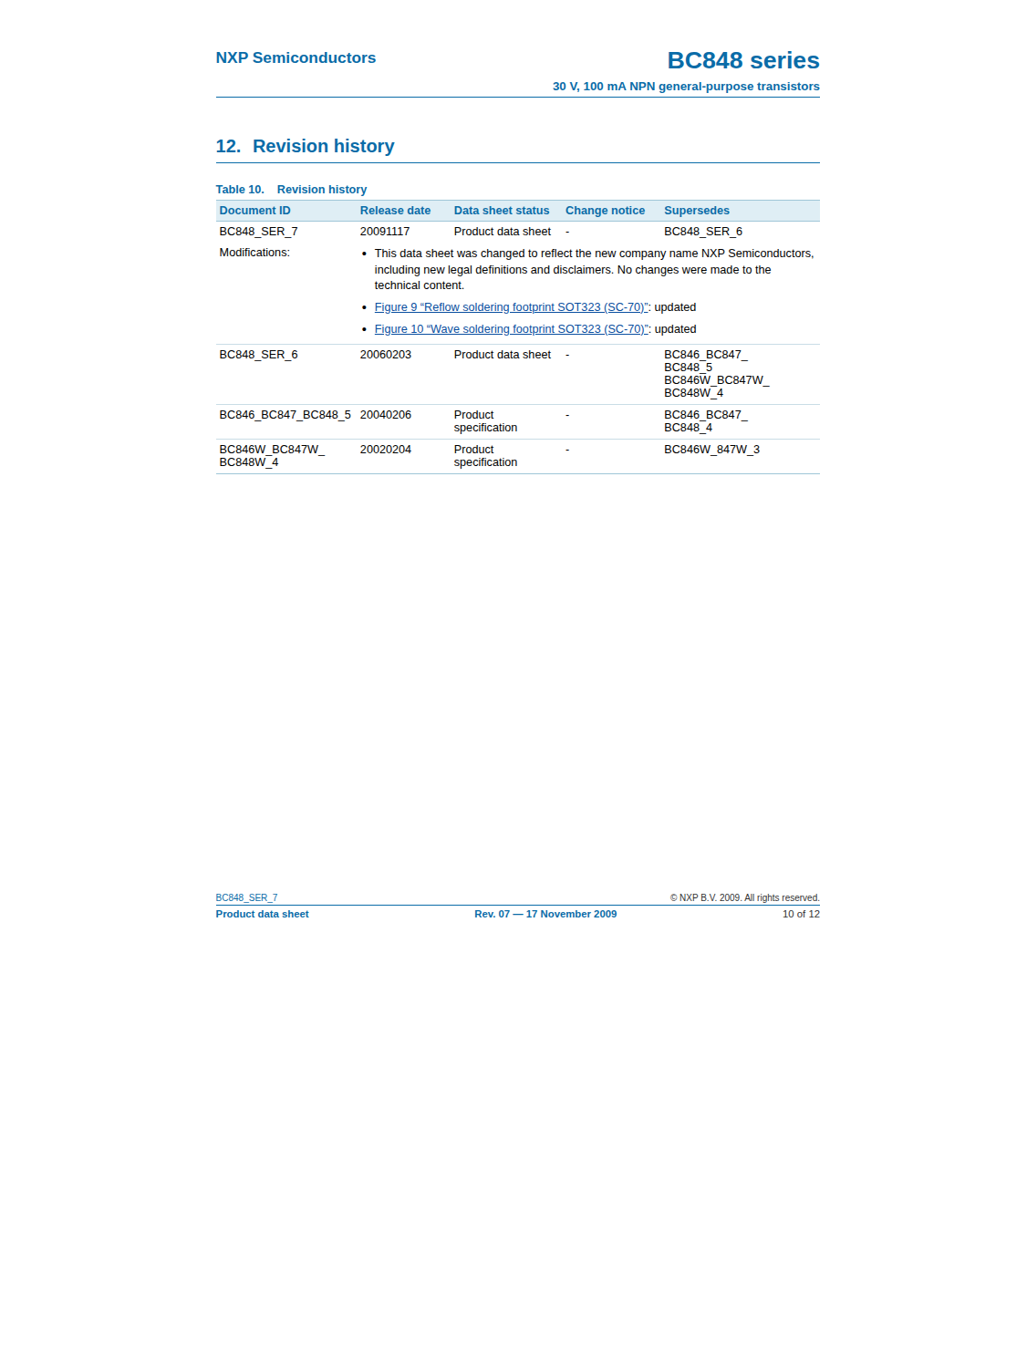NXP Semiconductors
BC848 series
30 V, 100 mA NPN general-purpose transistors
12. Revision history
Table 10. Revision history
| Document ID | Release date | Data sheet status | Change notice | Supersedes |
| --- | --- | --- | --- | --- |
| BC848_SER_7 | 20091117 | Product data sheet | - | BC848_SER_6 |
| Modifications: | This data sheet was changed to reflect the new company name NXP Semiconductors, including new legal definitions and disclaimers. No changes were made to the technical content. Figure 9 “Reflow soldering footprint SOT323 (SC-70)” : updated Figure 10 “Wave soldering footprint SOT323 (SC-70)” : updated |
| BC848_SER_6 | 20060203 | Product data sheet | - | BC846_BC847_ BC848_5 BC846W_BC847W_ BC848W_4 |
| BC846_BC847_BC848_5 | 20040206 | Product specification | - | BC846_BC847_ BC848_4 |
| BC846W_BC847W_ BC848W_4 | 20020204 | Product specification | - | BC846W_847W_3 |
BC848_SER_7
© NXP B.V. 2009. All rights reserved.
Product data sheet
Rev. 07 — 17 November 2009
10 of 12